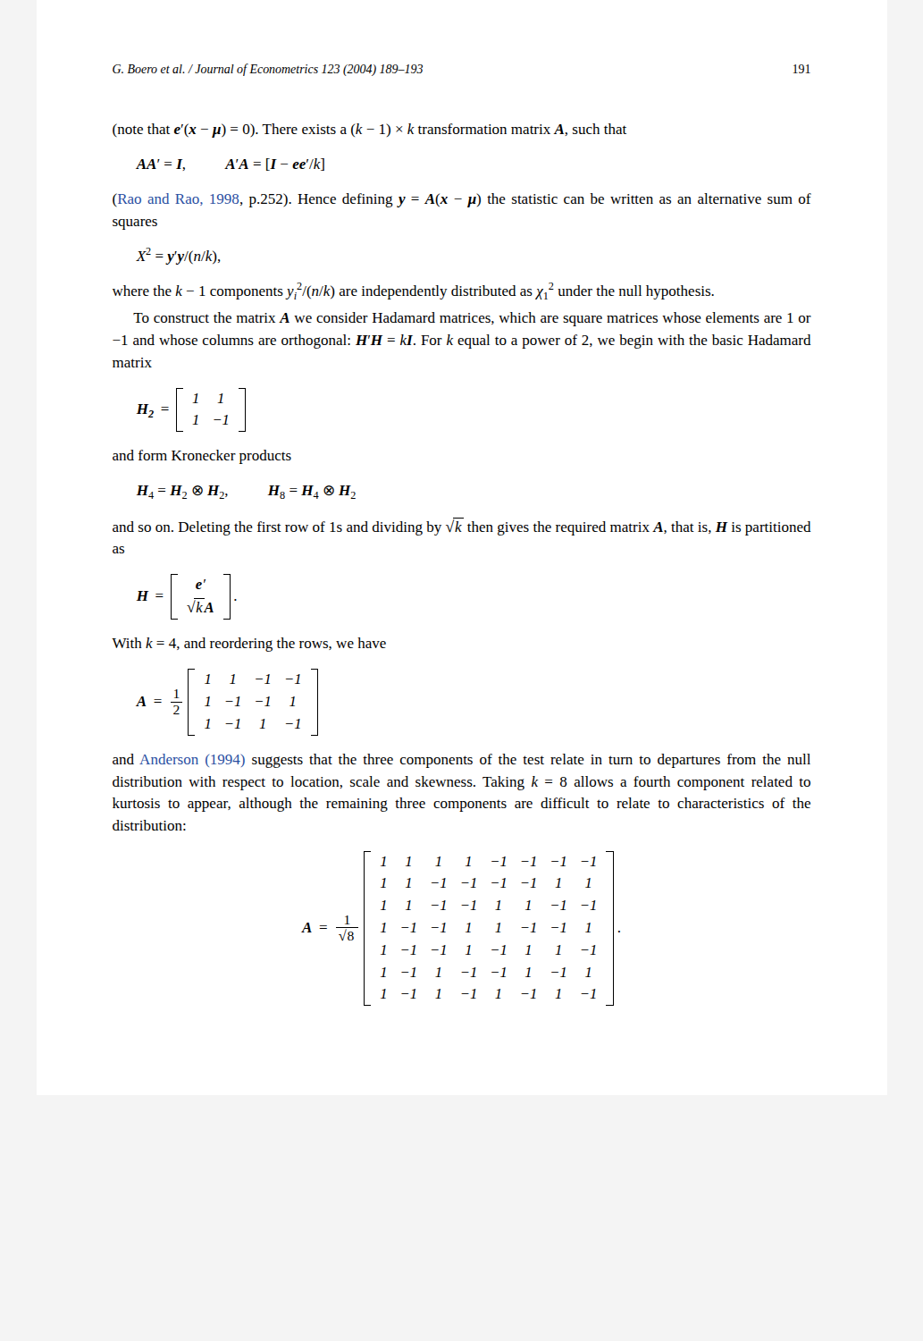G. Boero et al. / Journal of Econometrics 123 (2004) 189–193 191
(note that e′(x − μ) = 0). There exists a (k − 1) × k transformation matrix A, such that
AA′ = I, A′A = [I − ee′/k]
(Rao and Rao, 1998, p.252). Hence defining y = A(x − μ) the statistic can be written as an alternative sum of squares
X2 = y′y/(n/k),
where the k − 1 components yi2/(n/k) are independently distributed as χ12 under the null hypothesis.
To construct the matrix A we consider Hadamard matrices, which are square matrices whose elements are 1 or −1 and whose columns are orthogonal: H′H = kI. For k equal to a power of 2, we begin with the basic Hadamard matrix
H2=
| 1 | 1 |
| 1 | −1 |
and form Kronecker products
H4 = H2 ⊗ H2, H8 = H4 ⊗ H2
and so on. Deleting the first row of 1s and dividing by √k then gives the required matrix A, that is, H is partitioned as
H=
| e ′ |
| √ k A |
.
With k = 4, and reordering the rows, we have
A= 12
| 1 | 1 | −1 | −1 |
| 1 | −1 | −1 | 1 |
| 1 | −1 | 1 | −1 |
and Anderson (1994) suggests that the three components of the test relate in turn to departures from the null distribution with respect to location, scale and skewness. Taking k = 8 allows a fourth component related to kurtosis to appear, although the remaining three components are difficult to relate to characteristics of the distribution:
A= 1√8
| 1 | 1 | 1 | 1 | −1 | −1 | −1 | −1 |
| 1 | 1 | −1 | −1 | −1 | −1 | 1 | 1 |
| 1 | 1 | −1 | −1 | 1 | 1 | −1 | −1 |
| 1 | −1 | −1 | 1 | 1 | −1 | −1 | 1 |
| 1 | −1 | −1 | 1 | −1 | 1 | 1 | −1 |
| 1 | −1 | 1 | −1 | −1 | 1 | −1 | 1 |
| 1 | −1 | 1 | −1 | 1 | −1 | 1 | −1 |
.